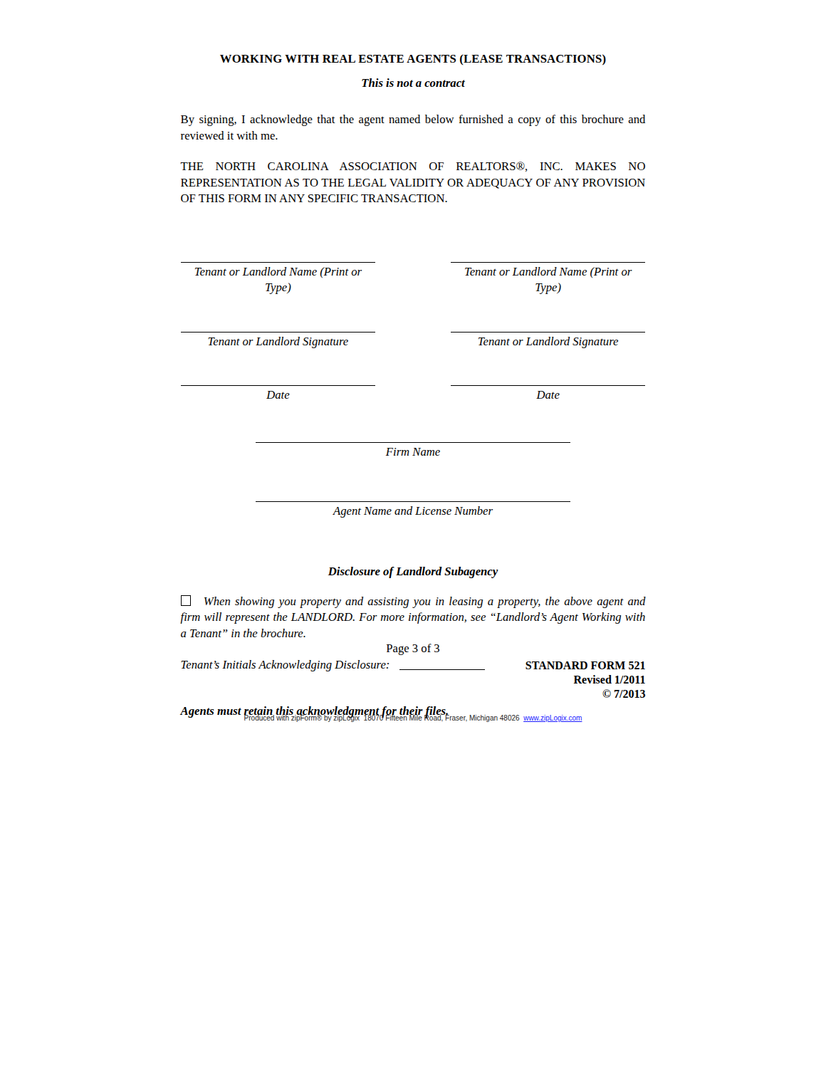WORKING WITH REAL ESTATE AGENTS (LEASE TRANSACTIONS)
This is not a contract
By signing, I acknowledge that the agent named below furnished a copy of this brochure and reviewed it with me.
THE NORTH CAROLINA ASSOCIATION OF REALTORS®, INC. MAKES NO REPRESENTATION AS TO THE LEGAL VALIDITY OR ADEQUACY OF ANY PROVISION OF THIS FORM IN ANY SPECIFIC TRANSACTION.
| Tenant or Landlord Name (Print or Type) | Tenant or Landlord Name (Print or Type) |
| Tenant or Landlord Signature | Tenant or Landlord Signature |
| Date | Date |
Firm Name
Agent Name and License Number
Disclosure of Landlord Subagency
When showing you property and assisting you in leasing a property, the above agent and firm will represent the LANDLORD. For more information, see “Landlord’s Agent Working with a Tenant” in the brochure.
Tenant’s Initials Acknowledging Disclosure:
Agents must retain this acknowledgment for their files.
Page 3 of 3
STANDARD FORM 521
Revised 1/2011
© 7/2013
Produced with zipForm® by zipLogix 18070 Fifteen Mile Road, Fraser, Michigan 48026 www.zipLogix.com